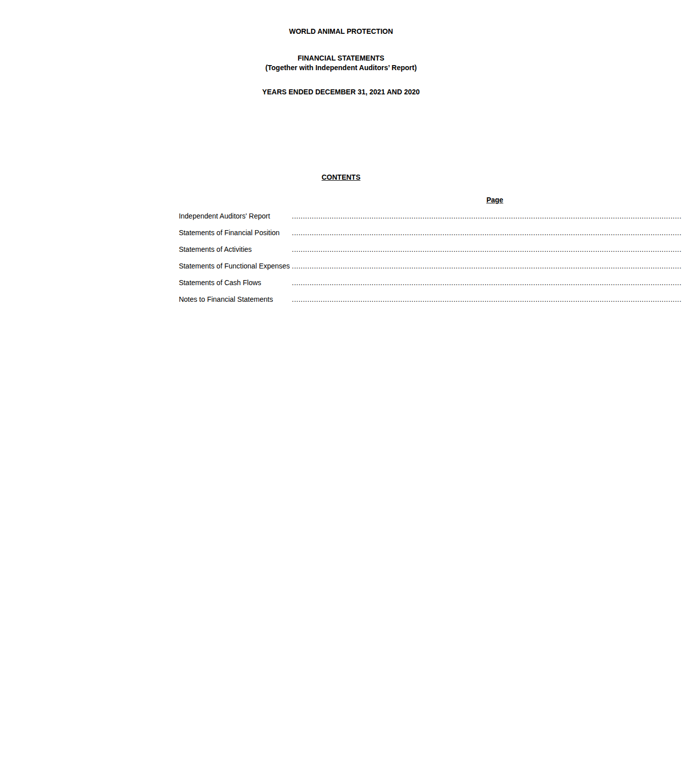WORLD ANIMAL PROTECTION
FINANCIAL STATEMENTS
(Together with Independent Auditors’ Report)
YEARS ENDED DECEMBER 31, 2021 AND 2020
CONTENTS
Page
| Independent Auditors' Report | ................................................................................................................................................................................. | 1-2 |
| Statements of Financial Position | ................................................................................................................................................................................. | 3 |
| Statements of Activities | ................................................................................................................................................................................. | 4 |
| Statements of Functional Expenses | ................................................................................................................................................................................. | 5-6 |
| Statements of Cash Flows | ................................................................................................................................................................................. | 7 |
| Notes to Financial Statements | ................................................................................................................................................................................. | 8-15 |